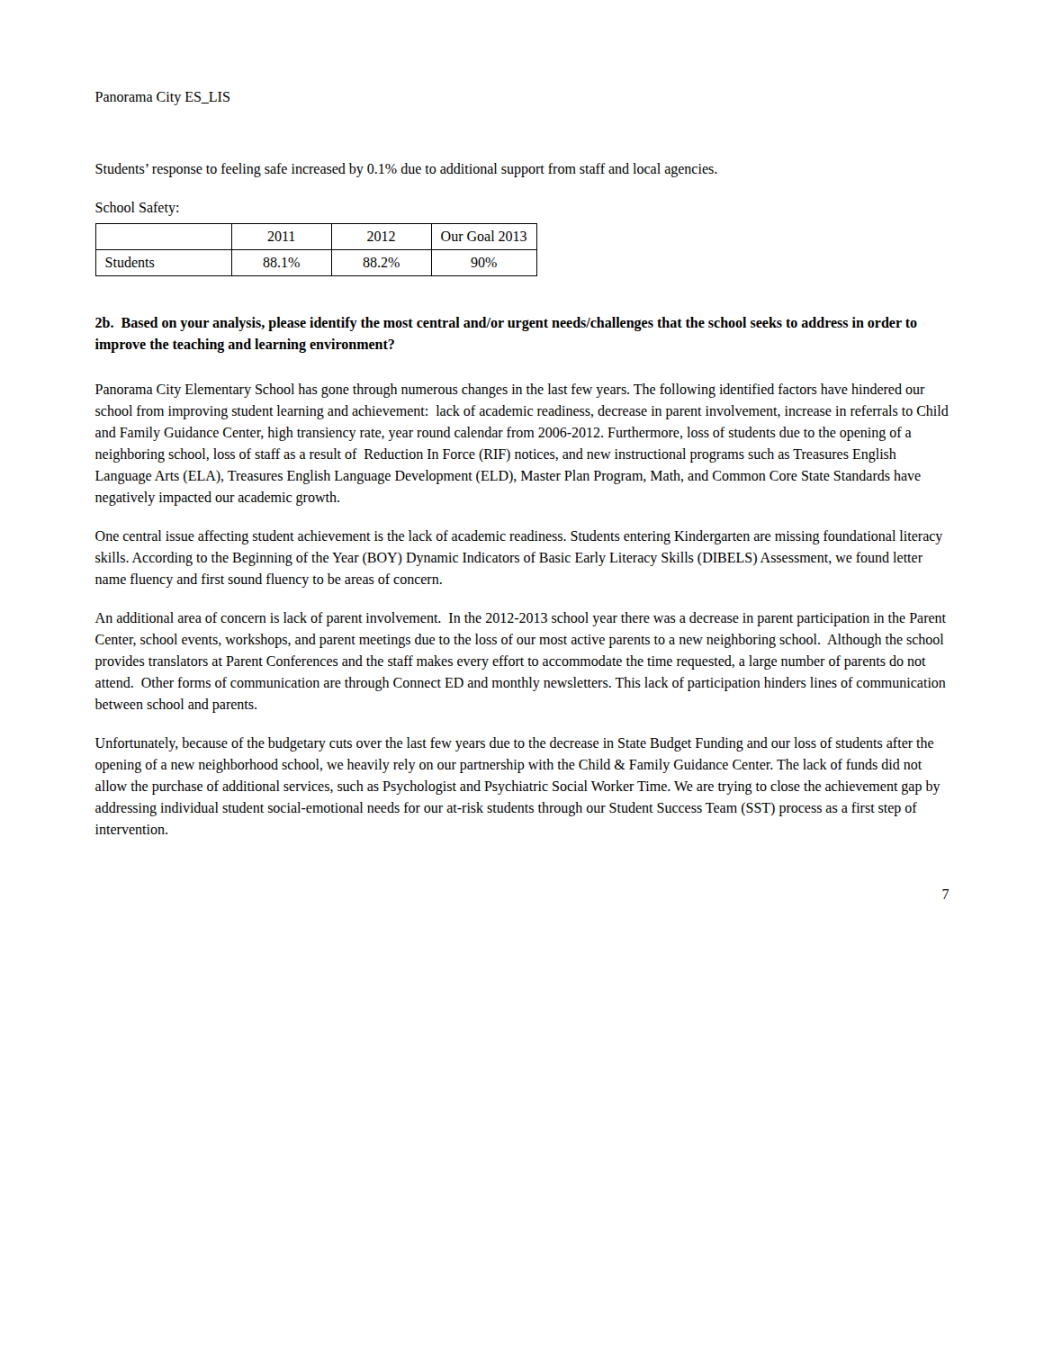Panorama City ES_LIS
Students’ response to feeling safe increased by 0.1% due to additional support from staff and local agencies.
School Safety:
| | 2011 | 2012 | Our Goal 2013 |
| Students | 88.1% | 88.2% | 90% |
2b. Based on your analysis, please identify the most central and/or urgent needs/challenges that the school seeks to address in order to improve the teaching and learning environment?
Panorama City Elementary School has gone through numerous changes in the last few years. The following identified factors have hindered our school from improving student learning and achievement: lack of academic readiness, decrease in parent involvement, increase in referrals to Child and Family Guidance Center, high transiency rate, year round calendar from 2006-2012. Furthermore, loss of students due to the opening of a neighboring school, loss of staff as a result of Reduction In Force (RIF) notices, and new instructional programs such as Treasures English Language Arts (ELA), Treasures English Language Development (ELD), Master Plan Program, Math, and Common Core State Standards have negatively impacted our academic growth.
One central issue affecting student achievement is the lack of academic readiness. Students entering Kindergarten are missing foundational literacy skills. According to the Beginning of the Year (BOY) Dynamic Indicators of Basic Early Literacy Skills (DIBELS) Assessment, we found letter name fluency and first sound fluency to be areas of concern.
An additional area of concern is lack of parent involvement. In the 2012-2013 school year there was a decrease in parent participation in the Parent Center, school events, workshops, and parent meetings due to the loss of our most active parents to a new neighboring school. Although the school provides translators at Parent Conferences and the staff makes every effort to accommodate the time requested, a large number of parents do not attend. Other forms of communication are through Connect ED and monthly newsletters. This lack of participation hinders lines of communication between school and parents.
Unfortunately, because of the budgetary cuts over the last few years due to the decrease in State Budget Funding and our loss of students after the opening of a new neighborhood school, we heavily rely on our partnership with the Child & Family Guidance Center. The lack of funds did not allow the purchase of additional services, such as Psychologist and Psychiatric Social Worker Time. We are trying to close the achievement gap by addressing individual student social-emotional needs for our at-risk students through our Student Success Team (SST) process as a first step of intervention.
7